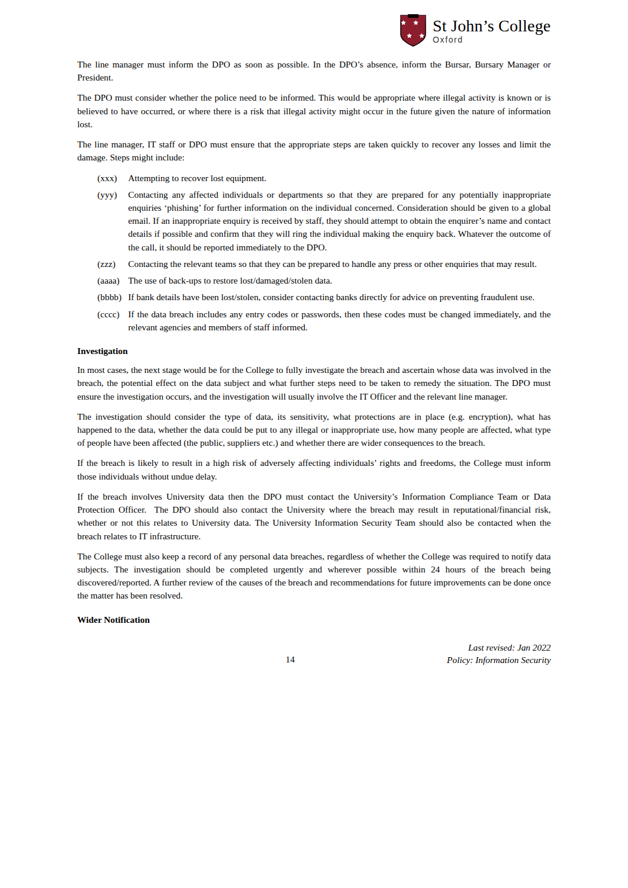St John’s College
Oxford
The line manager must inform the DPO as soon as possible. In the DPO’s absence, inform the Bursar, Bursary Manager or President.
The DPO must consider whether the police need to be informed. This would be appropriate where illegal activity is known or is believed to have occurred, or where there is a risk that illegal activity might occur in the future given the nature of information lost.
The line manager, IT staff or DPO must ensure that the appropriate steps are taken quickly to recover any losses and limit the damage. Steps might include:
(xxx) Attempting to recover lost equipment.
(yyy) Contacting any affected individuals or departments so that they are prepared for any potentially inappropriate enquiries ‘phishing’ for further information on the individual concerned. Consideration should be given to a global email. If an inappropriate enquiry is received by staff, they should attempt to obtain the enquirer’s name and contact details if possible and confirm that they will ring the individual making the enquiry back. Whatever the outcome of the call, it should be reported immediately to the DPO.
(zzz) Contacting the relevant teams so that they can be prepared to handle any press or other enquiries that may result.
(aaaa) The use of back-ups to restore lost/damaged/stolen data.
(bbbb) If bank details have been lost/stolen, consider contacting banks directly for advice on preventing fraudulent use.
(cccc) If the data breach includes any entry codes or passwords, then these codes must be changed immediately, and the relevant agencies and members of staff informed.
Investigation
In most cases, the next stage would be for the College to fully investigate the breach and ascertain whose data was involved in the breach, the potential effect on the data subject and what further steps need to be taken to remedy the situation. The DPO must ensure the investigation occurs, and the investigation will usually involve the IT Officer and the relevant line manager.
The investigation should consider the type of data, its sensitivity, what protections are in place (e.g. encryption), what has happened to the data, whether the data could be put to any illegal or inappropriate use, how many people are affected, what type of people have been affected (the public, suppliers etc.) and whether there are wider consequences to the breach.
If the breach is likely to result in a high risk of adversely affecting individuals’ rights and freedoms, the College must inform those individuals without undue delay.
If the breach involves University data then the DPO must contact the University’s Information Compliance Team or Data Protection Officer. The DPO should also contact the University where the breach may result in reputational/financial risk, whether or not this relates to University data. The University Information Security Team should also be contacted when the breach relates to IT infrastructure.
The College must also keep a record of any personal data breaches, regardless of whether the College was required to notify data subjects. The investigation should be completed urgently and wherever possible within 24 hours of the breach being discovered/reported. A further review of the causes of the breach and recommendations for future improvements can be done once the matter has been resolved.
Wider Notification
14
Last revised: Jan 2022
Policy: Information Security